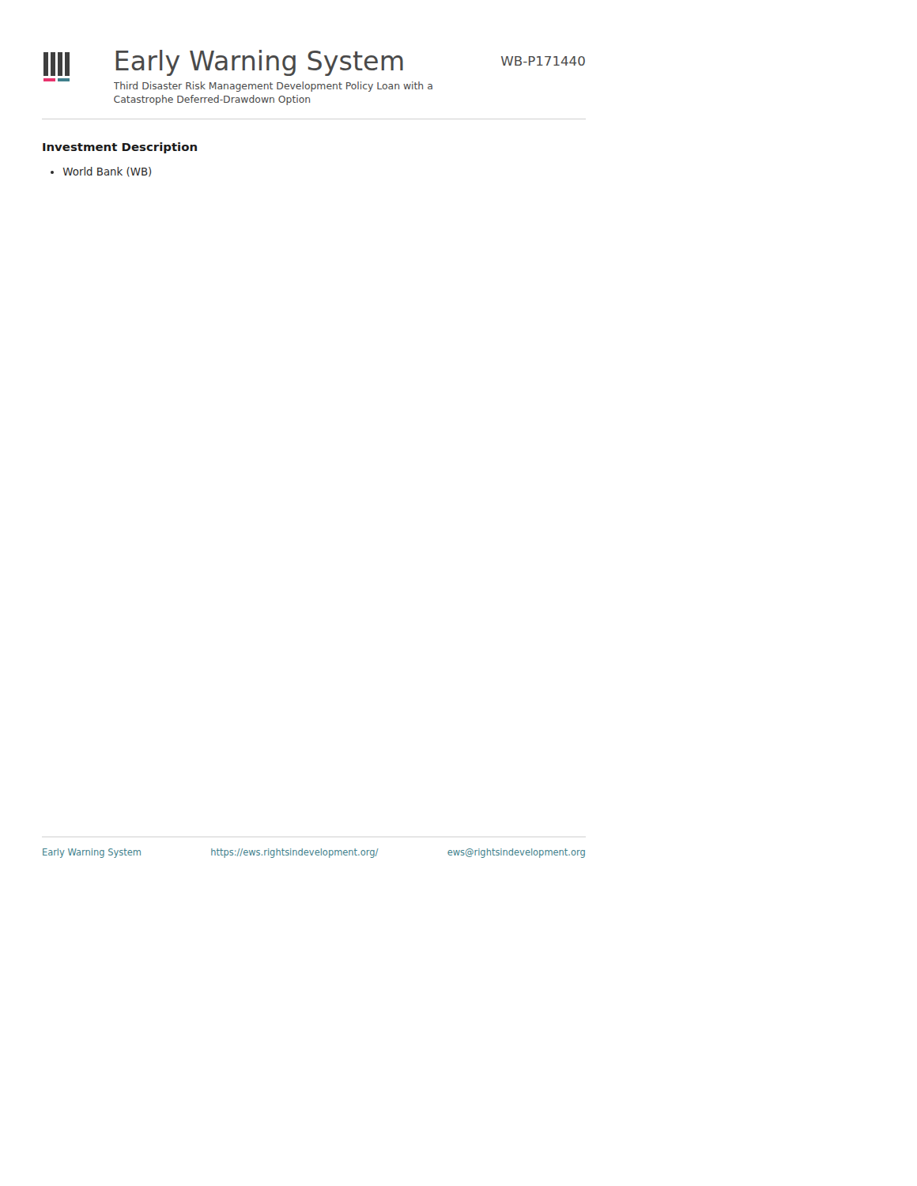Early Warning System
Third Disaster Risk Management Development Policy Loan with a Catastrophe Deferred-Drawdown Option
WB-P171440
Investment Description
World Bank (WB)
Early Warning System
https://ews.rightsindevelopment.org/
ews@rightsindevelopment.org